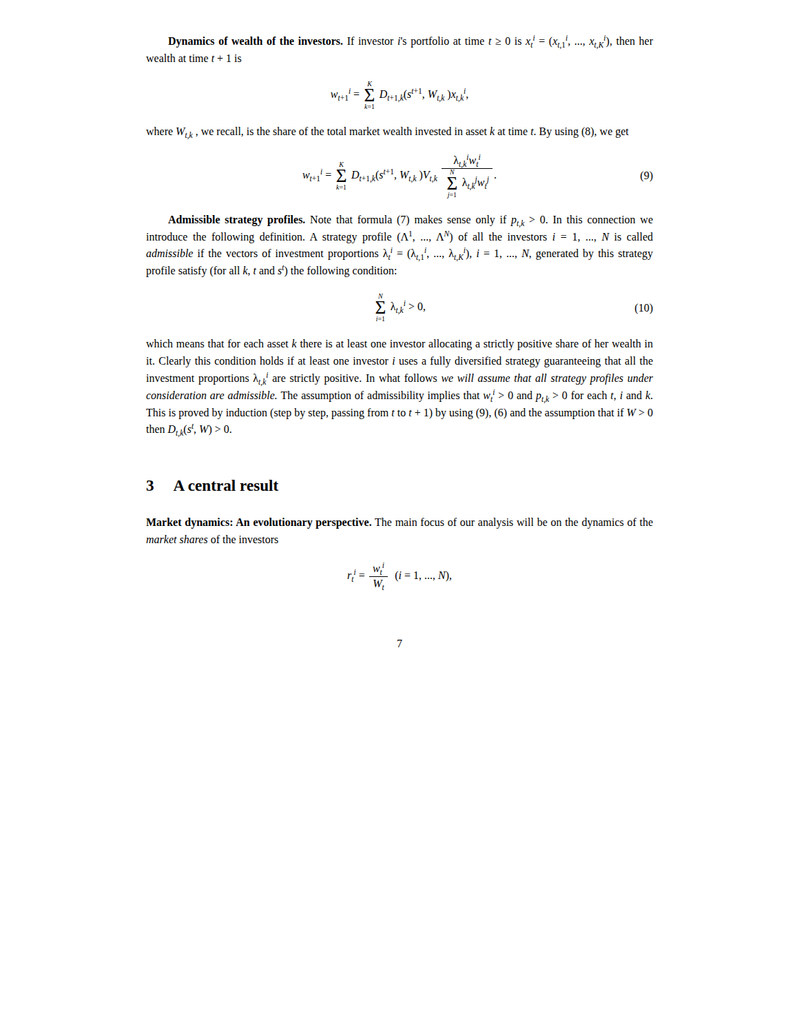Dynamics of wealth of the investors. If investor i's portfolio at time t ≥ 0 is xti = (xt,1i, ..., xt,Ki), then her wealth at time t + 1 is
wt+1i = KΣk=1 Dt+1,k(st+1, Wt,k )xt,ki,
where Wt,k , we recall, is the share of the total market wealth invested in asset k at time t. By using (8), we get
wt+1i = KΣk=1 Dt+1,k(st+1, Wt,k )Vt,k λt,kiwti NΣj=1 λt,kjwtj . (9)
Admissible strategy profiles. Note that formula (7) makes sense only if pt,k > 0. In this connection we introduce the following definition. A strategy profile (Λ1, ..., ΛN) of all the investors i = 1, ..., N is called admissible if the vectors of investment proportions λti = (λt,1i, ..., λt,Ki), i = 1, ..., N, generated by this strategy profile satisfy (for all k, t and st) the following condition:
NΣi=1 λt,ki > 0, (10)
which means that for each asset k there is at least one investor allocating a strictly positive share of her wealth in it. Clearly this condition holds if at least one investor i uses a fully diversified strategy guaranteeing that all the investment proportions λt,ki are strictly positive. In what follows we will assume that all strategy profiles under consideration are admissible. The assumption of admissibility implies that wti > 0 and pt,k > 0 for each t, i and k. This is proved by induction (step by step, passing from t to t + 1) by using (9), (6) and the assumption that if W > 0 then Dt,k(st, W) > 0.
3 A central result
Market dynamics: An evolutionary perspective. The main focus of our analysis will be on the dynamics of the market shares of the investors
rti = wti Wt (i = 1, ..., N),
7